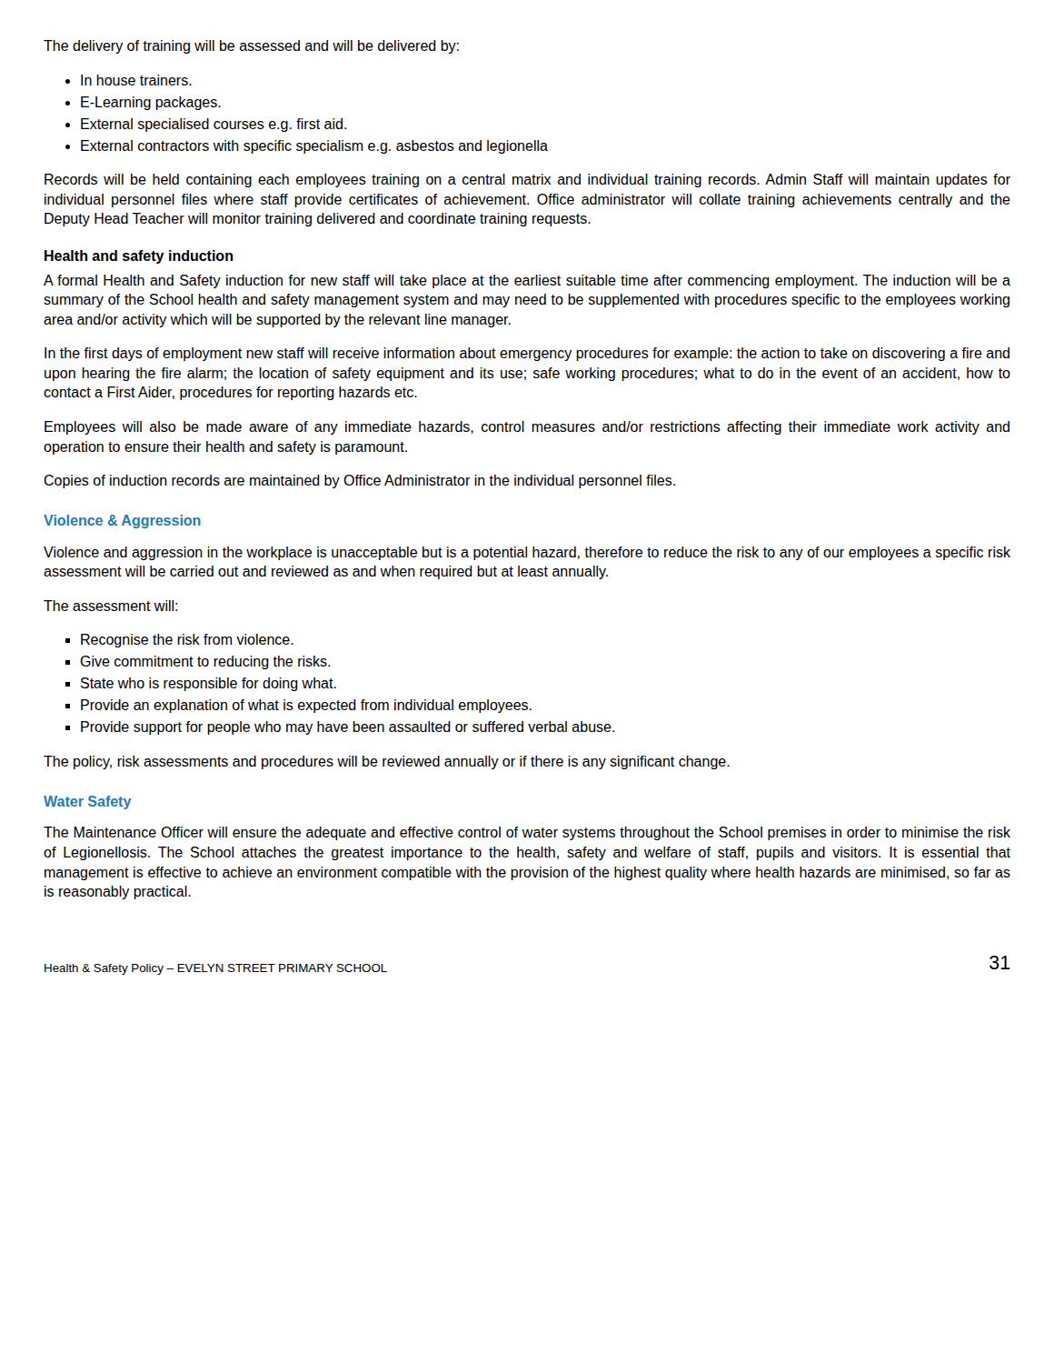The delivery of training will be assessed and will be delivered by:
In house trainers.
E-Learning packages.
External specialised courses e.g. first aid.
External contractors with specific specialism e.g. asbestos and legionella
Records will be held containing each employees training on a central matrix and individual training records. Admin Staff will maintain updates for individual personnel files where staff provide certificates of achievement. Office administrator will collate training achievements centrally and the Deputy Head Teacher will monitor training delivered and coordinate training requests.
Health and safety induction
A formal Health and Safety induction for new staff will take place at the earliest suitable time after commencing employment. The induction will be a summary of the School health and safety management system and may need to be supplemented with procedures specific to the employees working area and/or activity which will be supported by the relevant line manager.
In the first days of employment new staff will receive information about emergency procedures for example: the action to take on discovering a fire and upon hearing the fire alarm; the location of safety equipment and its use; safe working procedures; what to do in the event of an accident, how to contact a First Aider, procedures for reporting hazards etc.
Employees will also be made aware of any immediate hazards, control measures and/or restrictions affecting their immediate work activity and operation to ensure their health and safety is paramount.
Copies of induction records are maintained by Office Administrator in the individual personnel files.
Violence & Aggression
Violence and aggression in the workplace is unacceptable but is a potential hazard, therefore to reduce the risk to any of our employees a specific risk assessment will be carried out and reviewed as and when required but at least annually.
The assessment will:
Recognise the risk from violence.
Give commitment to reducing the risks.
State who is responsible for doing what.
Provide an explanation of what is expected from individual employees.
Provide support for people who may have been assaulted or suffered verbal abuse.
The policy, risk assessments and procedures will be reviewed annually or if there is any significant change.
Water Safety
The Maintenance Officer will ensure the adequate and effective control of water systems throughout the School premises in order to minimise the risk of Legionellosis. The School attaches the greatest importance to the health, safety and welfare of staff, pupils and visitors. It is essential that management is effective to achieve an environment compatible with the provision of the highest quality where health hazards are minimised, so far as is reasonably practical.
Health & Safety Policy – EVELYN STREET PRIMARY SCHOOL 31